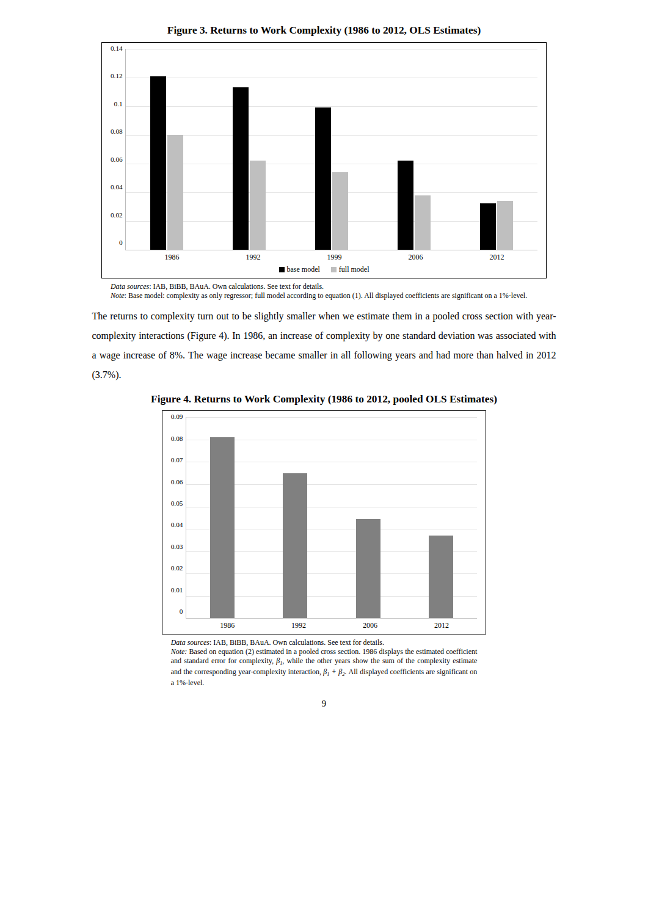Figure 3. Returns to Work Complexity (1986 to 2012, OLS Estimates)
0.14 0.12 0.1 0.08 0.06 0.04 0.02 0
1986 1992 1999 2006 2012
base model full model
Data sources: IAB, BiBB, BAuA. Own calculations. See text for details.
Note: Base model: complexity as only regressor; full model according to equation (1). All displayed coefficients are significant on a 1%-level.
The returns to complexity turn out to be slightly smaller when we estimate them in a pooled cross section with year-complexity interactions (Figure 4). In 1986, an increase of complexity by one standard deviation was associated with a wage increase of 8%. The wage increase became smaller in all following years and had more than halved in 2012 (3.7%).
Figure 4. Returns to Work Complexity (1986 to 2012, pooled OLS Estimates)
0.09 0.08 0.07 0.06 0.05 0.04 0.03 0.02 0.01 0
1986 1992 2006 2012
Data sources: IAB, BiBB, BAuA. Own calculations. See text for details.
Note: Based on equation (2) estimated in a pooled cross section. 1986 displays the estimated coefficient and standard error for complexity, β1, while the other years show the sum of the complexity estimate and the corresponding year-complexity interaction, β1 + β2. All displayed coefficients are significant on a 1%-level.
9